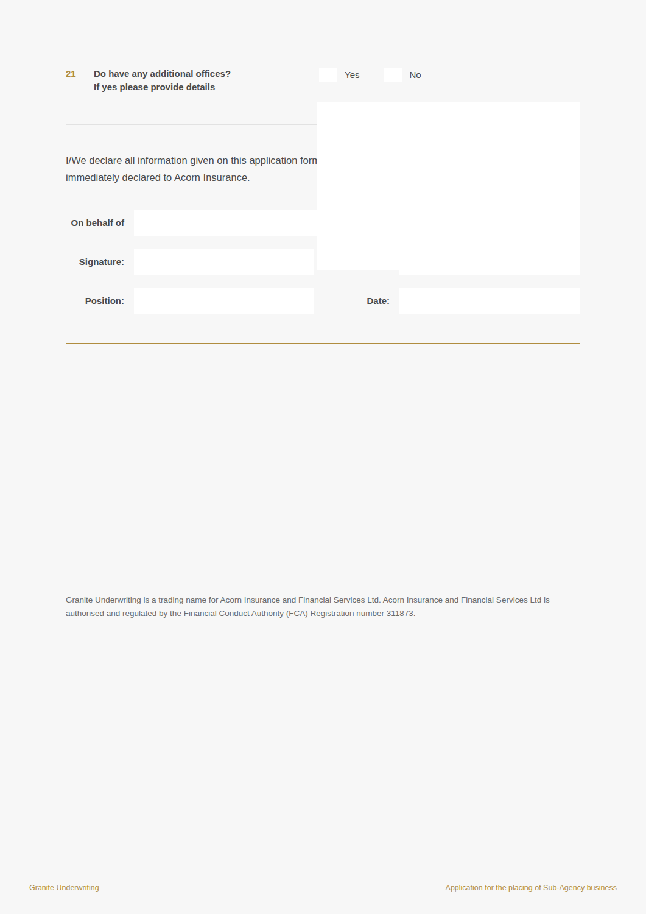21
Do have any additional offices?
If yes please provide details
Yes No
I/We declare all information given on this application form to be correct and that any changes shall be immediately declared to Acorn Insurance.
On behalf of
Signature:
Print Name:
Position:
Date:
Granite Underwriting is a trading name for Acorn Insurance and Financial Services Ltd. Acorn Insurance and Financial Services Ltd is authorised and regulated by the Financial Conduct Authority (FCA) Registration number 311873.
Granite Underwriting Application for the placing of Sub-Agency business